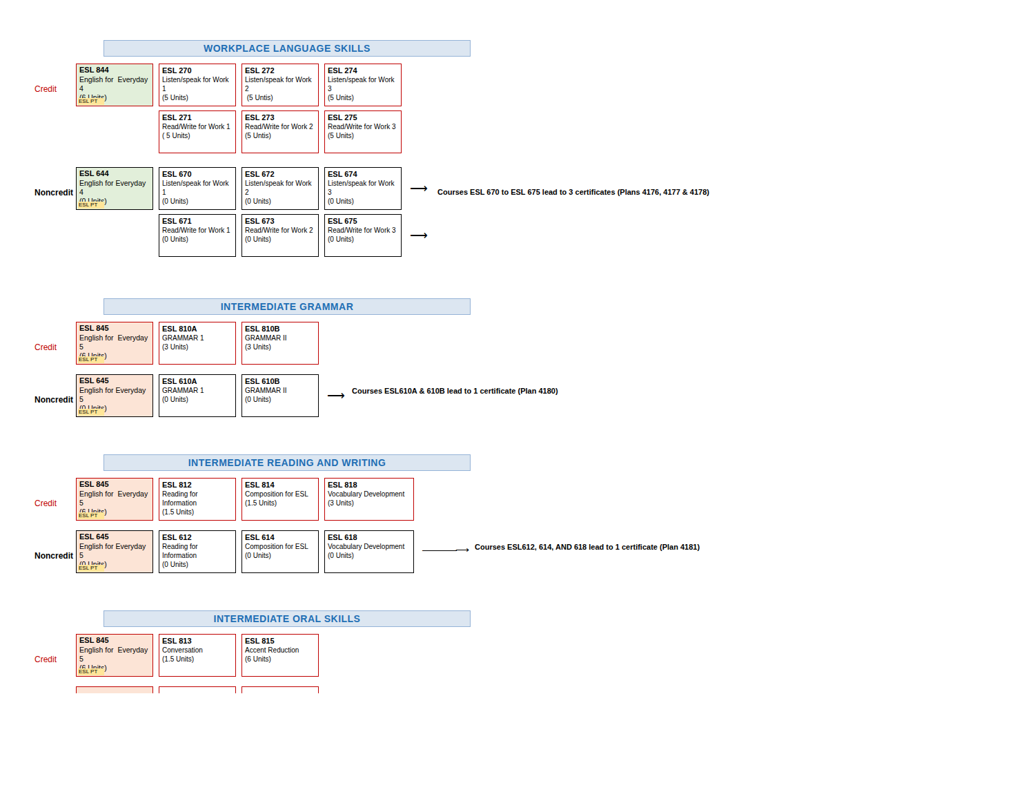WORKPLACE LANGUAGE SKILLS
Credit
ESL 844
English for Everyday 4
(6 Units)
ESL PT
ESL 270
Listen/speak for Work 1
(5 Units)
ESL 272
Listen/speak for Work 2
(5 Untis)
ESL 274
Listen/speak for Work 3
(5 Units)
ESL 271
Read/Write for Work 1
( 5 Units)
ESL 273
Read/Write for Work 2
(5 Untis)
ESL 275
Read/Write for Work 3
(5 Units)
Noncredit
ESL 644
English for Everyday 4
(0 Units)
ESL PT
ESL 670
Listen/speak for Work 1
(0 Units)
ESL 672
Listen/speak for Work 2
(0 Units)
ESL 674
Listen/speak for Work 3
(0 Units)
⟶
ESL 671
Read/Write for Work 1
(0 Units)
ESL 673
Read/Write for Work 2
(0 Units)
ESL 675
Read/Write for Work 3
(0 Units)
⟶
Courses ESL 670 to ESL 675 lead to 3 certificates (Plans 4176, 4177 & 4178)
INTERMEDIATE GRAMMAR
Credit
ESL 845
English for Everyday 5
(6 Units)
ESL PT
ESL 810A
GRAMMAR 1
(3 Units)
ESL 810B
GRAMMAR II
(3 Units)
Noncredit
ESL 645
English for Everyday 5
(0 Units)
ESL PT
ESL 610A
GRAMMAR 1
(0 Units)
ESL 610B
GRAMMAR II
(0 Units)
⟶
Courses ESL610A & 610B lead to 1 certificate (Plan 4180)
INTERMEDIATE READING AND WRITING
Credit
ESL 845
English for Everyday 5
(6 Units)
ESL PT
ESL 812
Reading for Information
(1.5 Units)
ESL 814
Composition for ESL
(1.5 Units)
ESL 818
Vocabulary Development
(3 Units)
Noncredit
ESL 645
English for Everyday 5
(0 Units)
ESL PT
ESL 612
Reading for Information
(0 Units)
ESL 614
Composition for ESL
(0 Units)
ESL 618
Vocabulary Development
(0 Units)
————⟶
Courses ESL612, 614, AND 618 lead to 1 certificate (Plan 4181)
INTERMEDIATE ORAL SKILLS
Credit
ESL 845
English for Everyday 5
(6 Units)
ESL PT
ESL 813
Conversation
(1.5 Units)
ESL 815
Accent Reduction
(6 Units)